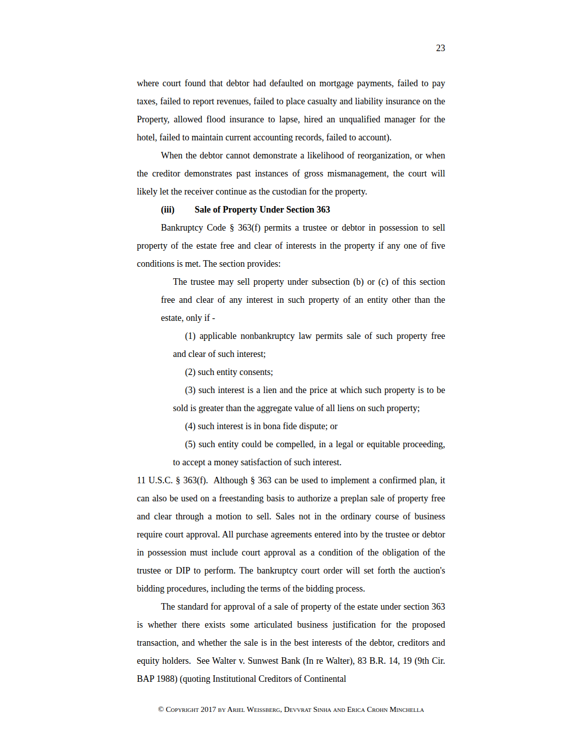23
where court found that debtor had defaulted on mortgage payments, failed to pay taxes, failed to report revenues, failed to place casualty and liability insurance on the Property, allowed flood insurance to lapse, hired an unqualified manager for the hotel, failed to maintain current accounting records, failed to account).
When the debtor cannot demonstrate a likelihood of reorganization, or when the creditor demonstrates past instances of gross mismanagement, the court will likely let the receiver continue as the custodian for the property.
(iii) Sale of Property Under Section 363
Bankruptcy Code § 363(f) permits a trustee or debtor in possession to sell property of the estate free and clear of interests in the property if any one of five conditions is met. The section provides:
The trustee may sell property under subsection (b) or (c) of this section free and clear of any interest in such property of an entity other than the estate, only if -
(1) applicable nonbankruptcy law permits sale of such property free and clear of such interest;
(2) such entity consents;
(3) such interest is a lien and the price at which such property is to be sold is greater than the aggregate value of all liens on such property;
(4) such interest is in bona fide dispute; or
(5) such entity could be compelled, in a legal or equitable proceeding, to accept a money satisfaction of such interest.
11 U.S.C. § 363(f). Although § 363 can be used to implement a confirmed plan, it can also be used on a freestanding basis to authorize a preplan sale of property free and clear through a motion to sell. Sales not in the ordinary course of business require court approval. All purchase agreements entered into by the trustee or debtor in possession must include court approval as a condition of the obligation of the trustee or DIP to perform. The bankruptcy court order will set forth the auction's bidding procedures, including the terms of the bidding process.
The standard for approval of a sale of property of the estate under section 363 is whether there exists some articulated business justification for the proposed transaction, and whether the sale is in the best interests of the debtor, creditors and equity holders. See Walter v. Sunwest Bank (In re Walter), 83 B.R. 14, 19 (9th Cir. BAP 1988) (quoting Institutional Creditors of Continental
© Copyright 2017 by Ariel Weissberg, Devvrat Sinha and Erica Crohn Minchella